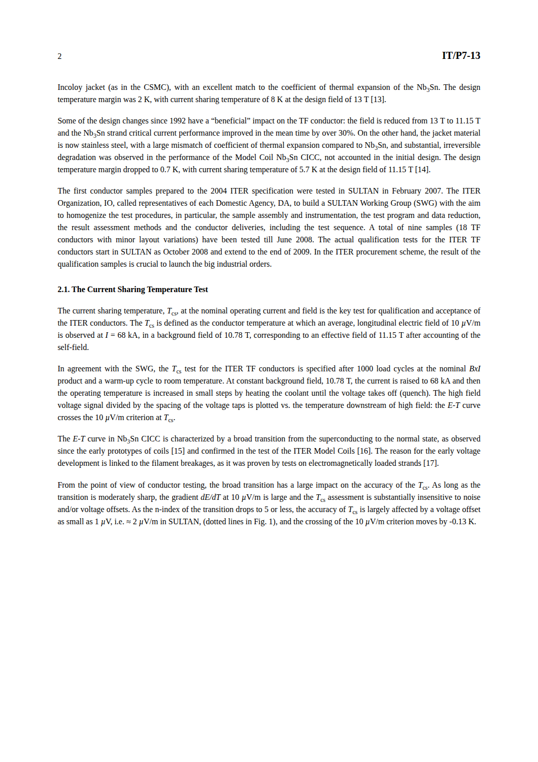2 IT/P7-13
Incoloy jacket (as in the CSMC), with an excellent match to the coefficient of thermal expansion of the Nb3Sn. The design temperature margin was 2 K, with current sharing temperature of 8 K at the design field of 13 T [13].
Some of the design changes since 1992 have a “beneficial” impact on the TF conductor: the field is reduced from 13 T to 11.15 T and the Nb3Sn strand critical current performance improved in the mean time by over 30%. On the other hand, the jacket material is now stainless steel, with a large mismatch of coefficient of thermal expansion compared to Nb3Sn, and substantial, irreversible degradation was observed in the performance of the Model Coil Nb3Sn CICC, not accounted in the initial design. The design temperature margin dropped to 0.7 K, with current sharing temperature of 5.7 K at the design field of 11.15 T [14].
The first conductor samples prepared to the 2004 ITER specification were tested in SULTAN in February 2007. The ITER Organization, IO, called representatives of each Domestic Agency, DA, to build a SULTAN Working Group (SWG) with the aim to homogenize the test procedures, in particular, the sample assembly and instrumentation, the test program and data reduction, the result assessment methods and the conductor deliveries, including the test sequence. A total of nine samples (18 TF conductors with minor layout variations) have been tested till June 2008. The actual qualification tests for the ITER TF conductors start in SULTAN as October 2008 and extend to the end of 2009. In the ITER procurement scheme, the result of the qualification samples is crucial to launch the big industrial orders.
2.1. The Current Sharing Temperature Test
The current sharing temperature, Tcs, at the nominal operating current and field is the key test for qualification and acceptance of the ITER conductors. The Tcs is defined as the conductor temperature at which an average, longitudinal electric field of 10 µ V/m is observed at I = 68 kA, in a background field of 10.78 T, corresponding to an effective field of 11.15 T after accounting of the self-field.
In agreement with the SWG, the Tcs test for the ITER TF conductors is specified after 1000 load cycles at the nominal BxI product and a warm-up cycle to room temperature. At constant background field, 10.78 T, the current is raised to 68 kA and then the operating temperature is increased in small steps by heating the coolant until the voltage takes off (quench). The high field voltage signal divided by the spacing of the voltage taps is plotted vs. the temperature downstream of high field: the E-T curve crosses the 10 µ V/m criterion at Tcs.
The E-T curve in Nb3Sn CICC is characterized by a broad transition from the superconducting to the normal state, as observed since the early prototypes of coils [15] and confirmed in the test of the ITER Model Coils [16]. The reason for the early voltage development is linked to the filament breakages, as it was proven by tests on electromagnetically loaded strands [17].
From the point of view of conductor testing, the broad transition has a large impact on the accuracy of the Tcs. As long as the transition is moderately sharp, the gradient dE/dT at 10 µ V/m is large and the Tcs assessment is substantially insensitive to noise and/or voltage offsets. As the n-index of the transition drops to 5 or less, the accuracy of Tcs is largely affected by a voltage offset as small as 1 µ V, i.e. ≈ 2 µ V/m in SULTAN, (dotted lines in Fig. 1), and the crossing of the 10 µ V/m criterion moves by -0.13 K.